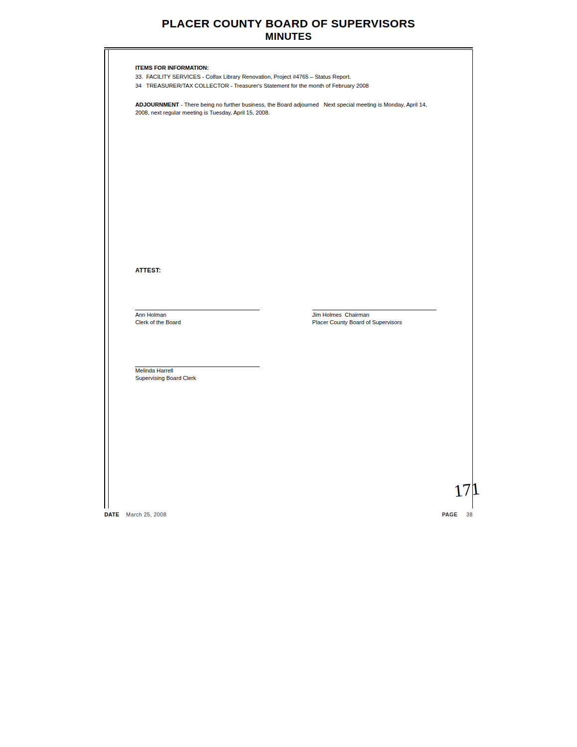PLACER COUNTY BOARD OF SUPERVISORS
MINUTES
ITEMS FOR INFORMATION:
33. FACILITY SERVICES - Colfax Library Renovation, Project #4765 – Status Report.
34 TREASURER/TAX COLLECTOR - Treasurer's Statement for the month of February 2008
ADJOURNMENT - There being no further business, the Board adjourned Next special meeting is Monday, April 14, 2008, next regular meeting is Tuesday, April 15, 2008.
ATTEST:
Ann Holman
Clerk of the Board
Jim Holmes Chairman
Placer County Board of Supervisors
Melinda Harrell
Supervising Board Clerk
171
DATE March 25, 2008
PAGE 38